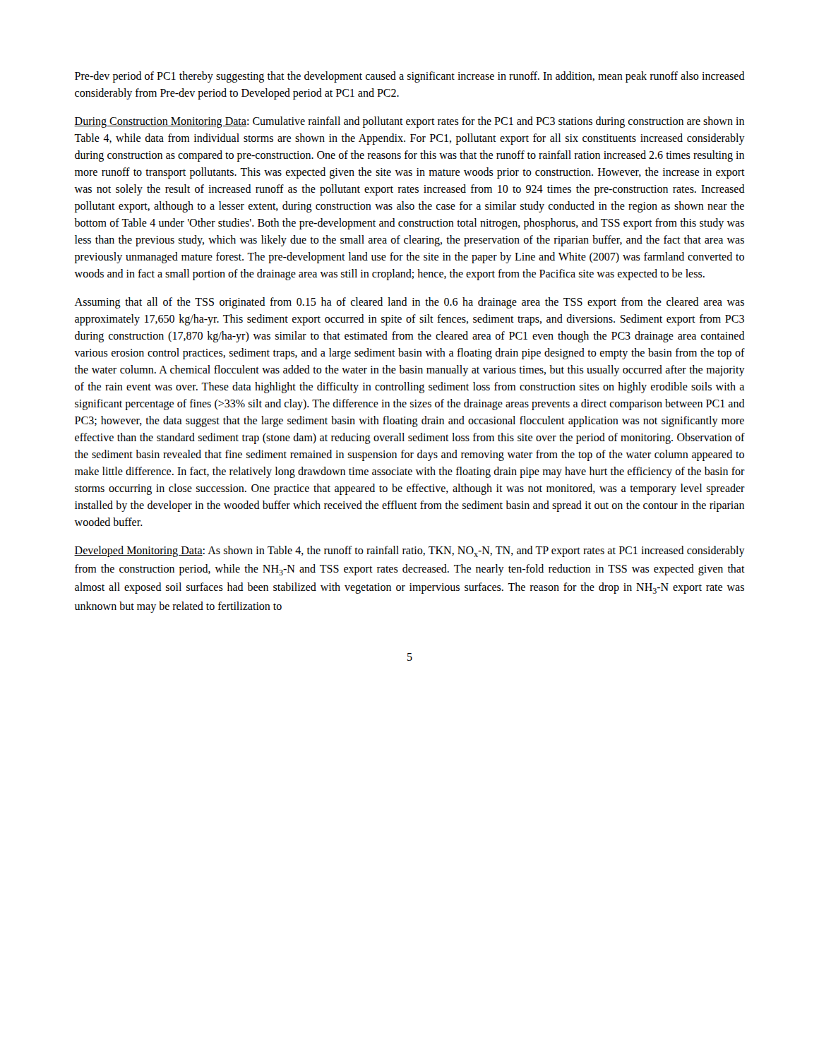Pre-dev period of PC1 thereby suggesting that the development caused a significant increase in runoff. In addition, mean peak runoff also increased considerably from Pre-dev period to Developed period at PC1 and PC2.
During Construction Monitoring Data: Cumulative rainfall and pollutant export rates for the PC1 and PC3 stations during construction are shown in Table 4, while data from individual storms are shown in the Appendix. For PC1, pollutant export for all six constituents increased considerably during construction as compared to pre-construction. One of the reasons for this was that the runoff to rainfall ration increased 2.6 times resulting in more runoff to transport pollutants. This was expected given the site was in mature woods prior to construction. However, the increase in export was not solely the result of increased runoff as the pollutant export rates increased from 10 to 924 times the pre-construction rates. Increased pollutant export, although to a lesser extent, during construction was also the case for a similar study conducted in the region as shown near the bottom of Table 4 under 'Other studies'. Both the pre-development and construction total nitrogen, phosphorus, and TSS export from this study was less than the previous study, which was likely due to the small area of clearing, the preservation of the riparian buffer, and the fact that area was previously unmanaged mature forest. The pre-development land use for the site in the paper by Line and White (2007) was farmland converted to woods and in fact a small portion of the drainage area was still in cropland; hence, the export from the Pacifica site was expected to be less.
Assuming that all of the TSS originated from 0.15 ha of cleared land in the 0.6 ha drainage area the TSS export from the cleared area was approximately 17,650 kg/ha-yr. This sediment export occurred in spite of silt fences, sediment traps, and diversions. Sediment export from PC3 during construction (17,870 kg/ha-yr) was similar to that estimated from the cleared area of PC1 even though the PC3 drainage area contained various erosion control practices, sediment traps, and a large sediment basin with a floating drain pipe designed to empty the basin from the top of the water column. A chemical flocculent was added to the water in the basin manually at various times, but this usually occurred after the majority of the rain event was over. These data highlight the difficulty in controlling sediment loss from construction sites on highly erodible soils with a significant percentage of fines (>33% silt and clay). The difference in the sizes of the drainage areas prevents a direct comparison between PC1 and PC3; however, the data suggest that the large sediment basin with floating drain and occasional flocculent application was not significantly more effective than the standard sediment trap (stone dam) at reducing overall sediment loss from this site over the period of monitoring. Observation of the sediment basin revealed that fine sediment remained in suspension for days and removing water from the top of the water column appeared to make little difference. In fact, the relatively long drawdown time associate with the floating drain pipe may have hurt the efficiency of the basin for storms occurring in close succession. One practice that appeared to be effective, although it was not monitored, was a temporary level spreader installed by the developer in the wooded buffer which received the effluent from the sediment basin and spread it out on the contour in the riparian wooded buffer.
Developed Monitoring Data: As shown in Table 4, the runoff to rainfall ratio, TKN, NOx-N, TN, and TP export rates at PC1 increased considerably from the construction period, while the NH3-N and TSS export rates decreased. The nearly ten-fold reduction in TSS was expected given that almost all exposed soil surfaces had been stabilized with vegetation or impervious surfaces. The reason for the drop in NH3-N export rate was unknown but may be related to fertilization to
5